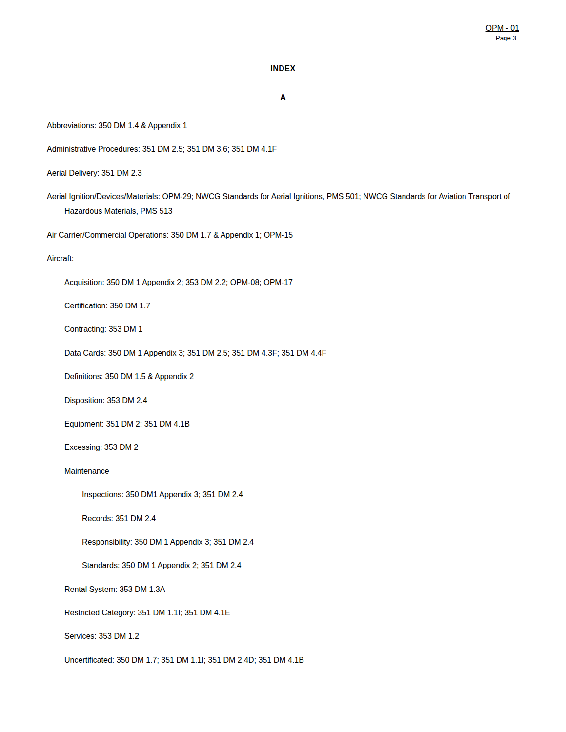OPM - 01
Page 3
INDEX
A
Abbreviations: 350 DM 1.4 & Appendix 1
Administrative Procedures: 351 DM 2.5; 351 DM 3.6; 351 DM 4.1F
Aerial Delivery: 351 DM 2.3
Aerial Ignition/Devices/Materials: OPM-29; NWCG Standards for Aerial Ignitions, PMS 501; NWCG Standards for Aviation Transport of Hazardous Materials, PMS 513
Air Carrier/Commercial Operations: 350 DM 1.7 & Appendix 1; OPM-15
Aircraft:
Acquisition: 350 DM 1 Appendix 2; 353 DM 2.2; OPM-08; OPM-17
Certification: 350 DM 1.7
Contracting: 353 DM 1
Data Cards: 350 DM 1 Appendix 3; 351 DM 2.5; 351 DM 4.3F; 351 DM 4.4F
Definitions: 350 DM 1.5 & Appendix 2
Disposition: 353 DM 2.4
Equipment: 351 DM 2; 351 DM 4.1B
Excessing: 353 DM 2
Maintenance
Inspections: 350 DM1 Appendix 3; 351 DM 2.4
Records: 351 DM 2.4
Responsibility: 350 DM 1 Appendix 3; 351 DM 2.4
Standards: 350 DM 1 Appendix 2; 351 DM 2.4
Rental System: 353 DM 1.3A
Restricted Category: 351 DM 1.1I; 351 DM 4.1E
Services: 353 DM 1.2
Uncertificated: 350 DM 1.7; 351 DM 1.1I; 351 DM 2.4D; 351 DM 4.1B